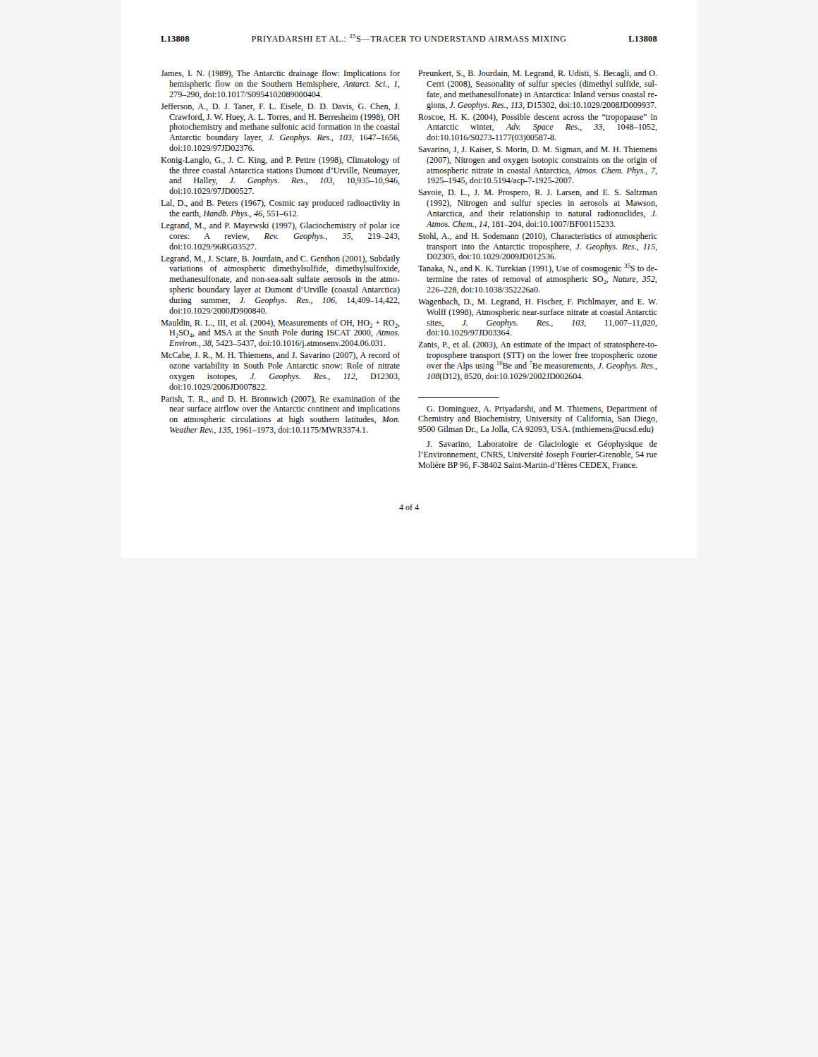L13808 PRIYADARSHI ET AL.: 35S—TRACER TO UNDERSTAND AIRMASS MIXING L13808
James, I. N. (1989), The Antarctic drainage flow: Implications for hemispheric flow on the Southern Hemisphere, Antarct. Sci., 1, 279–290, doi:10.1017/S0954102089000404.
Jefferson, A., D. J. Taner, F. L. Eisele, D. D. Davis, G. Chen, J. Crawford, J. W. Huey, A. L. Torres, and H. Berresheim (1998), OH photochemistry and methane sulfonic acid formation in the coastal Antarctic boundary layer, J. Geophys. Res., 103, 1647–1656, doi:10.1029/97JD02376.
Konig-Langlo, G., J. C. King, and P. Pettre (1998), Climatology of the three coastal Antarctica stations Dumont d’Urville, Neumayer, and Halley, J. Geophys. Res., 103, 10,935–10,946, doi:10.1029/97JD00527.
Lal, D., and B. Peters (1967), Cosmic ray produced radioactivity in the earth, Handb. Phys., 46, 551–612.
Legrand, M., and P. Mayewski (1997), Glaciochemistry of polar ice cores: A review, Rev. Geophys., 35, 219–243, doi:10.1029/96RG03527.
Legrand, M., J. Sciare, B. Jourdain, and C. Genthon (2001), Subdaily variations of atmospheric dimethylsulfide, dimethylsulfoxide, methanesulfonate, and non-sea-salt sulfate aerosols in the atmospheric boundary layer at Dumont d’Urville (coastal Antarctica) during summer, J. Geophys. Res., 106, 14,409–14,422, doi:10.1029/2000JD900840.
Mauldin, R. L., III, et al. (2004), Measurements of OH, HO2 + RO2, H2SO4, and MSA at the South Pole during ISCAT 2000, Atmos. Environ., 38, 5423–5437, doi:10.1016/j.atmosenv.2004.06.031.
McCabe, J. R., M. H. Thiemens, and J. Savarino (2007), A record of ozone variability in South Pole Antarctic snow: Role of nitrate oxygen isotopes, J. Geophys. Res., 112, D12303, doi:10.1029/2006JD007822.
Parish, T. R., and D. H. Bromwich (2007), Re examination of the near surface airflow over the Antarctic continent and implications on atmospheric circulations at high southern latitudes, Mon. Weather Rev., 135, 1961–1973, doi:10.1175/MWR3374.1.
Preunkert, S., B. Jourdain, M. Legrand, R. Udisti, S. Becagli, and O. Cerri (2008), Seasonality of sulfur species (dimethyl sulfide, sulfate, and methanesulfonate) in Antarctica: Inland versus coastal regions, J. Geophys. Res., 113, D15302, doi:10.1029/2008JD009937.
Roscoe, H. K. (2004), Possible descent across the “tropopause” in Antarctic winter, Adv. Space Res., 33, 1048–1052, doi:10.1016/S0273-1177(03)00587-8.
Savarino, J, J. Kaiser, S. Morin, D. M. Sigman, and M. H. Thiemens (2007), Nitrogen and oxygen isotopic constraints on the origin of atmospheric nitrate in coastal Antarctica, Atmos. Chem. Phys., 7, 1925–1945, doi:10.5194/acp-7-1925-2007.
Savoie, D. L., J. M. Prospero, R. J. Larsen, and E. S. Saltzman (1992), Nitrogen and sulfur species in aerosols at Mawson, Antarctica, and their relationship to natural radionuclides, J. Atmos. Chem., 14, 181–204, doi:10.1007/BF00115233.
Stohl, A., and H. Sodemann (2010), Characteristics of atmospheric transport into the Antarctic troposphere, J. Geophys. Res., 115, D02305, doi:10.1029/2009JD012536.
Tanaka, N., and K. K. Turekian (1991), Use of cosmogenic 35S to determine the rates of removal of atmospheric SO2, Nature, 352, 226–228, doi:10.1038/352226a0.
Wagenbach, D., M. Legrand, H. Fischer, F. Pichlmayer, and E. W. Wolff (1998), Atmospheric near-surface nitrate at coastal Antarctic sites, J. Geophys. Res., 103, 11,007–11,020, doi:10.1029/97JD03364.
Zanis, P., et al. (2003), An estimate of the impact of stratosphere-to-troposphere transport (STT) on the lower free tropospheric ozone over the Alps using 10Be and 7Be measurements, J. Geophys. Res., 108(D12), 8520, doi:10.1029/2002JD002604.
G. Dominguez, A. Priyadarshi, and M. Thiemens, Department of Chemistry and Biochemistry, University of California, San Diego, 9500 Gilman Dr., La Jolla, CA 92093, USA. (mthiemens@ucsd.edu)
J. Savarino, Laboratoire de Glaciologie et Géophysique de l’Environnement, CNRS, Université Joseph Fourier-Grenoble, 54 rue Molière BP 96, F-38402 Saint-Martin-d’Hères CEDEX, France.
4 of 4